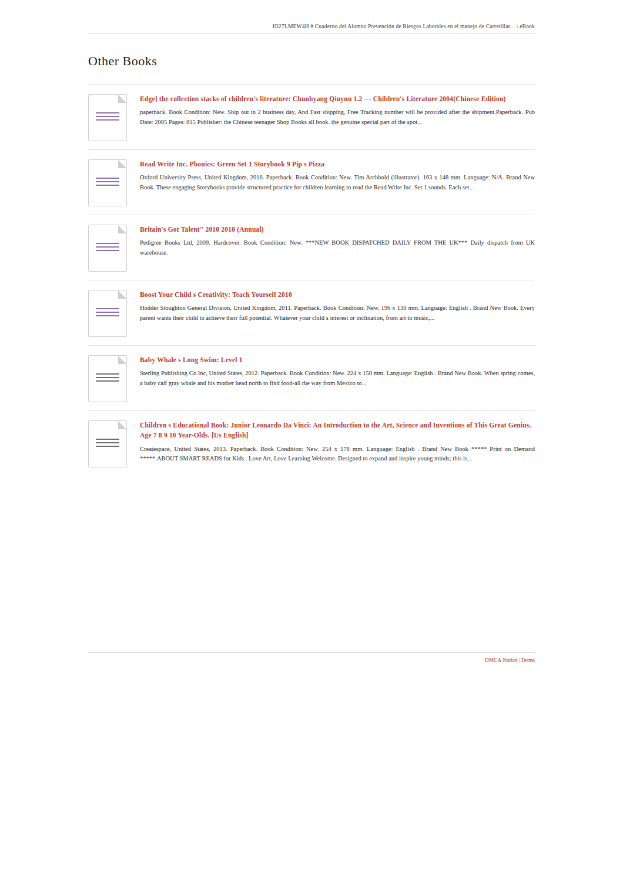JO27LMEW4H # Cuaderno del Alumno Prevención de Riesgos Laborales en el manejo de Carretillas... \ eBook
Other Books
Edge] the collection stacks of children's literature: Chunhyang Qiuyun 1.2 --- Children's Literature 2004(Chinese Edition)
paperback. Book Condition: New. Ship out in 2 business day, And Fast shipping, Free Tracking number will be provided after the shipment.Paperback. Pub Date: 2005 Pages: 815 Publisher: the Chinese teenager Shop Books all book. the genuine special part of the spot...
Read Write Inc. Phonics: Green Set 1 Storybook 9 Pip s Pizza
Oxford University Press, United Kingdom, 2016. Paperback. Book Condition: New. Tim Archbold (illustrator). 163 x 148 mm. Language: N/A. Brand New Book. These engaging Storybooks provide structured practice for children learning to read the Read Write Inc. Set 1 sounds. Each set...
Britain's Got Talent" 2010 2010 (Annual)
Pedigree Books Ltd, 2009. Hardcover. Book Condition: New. ***NEW BOOK DISPATCHED DAILY FROM THE UK*** Daily dispatch from UK warehouse.
Boost Your Child s Creativity: Teach Yourself 2010
Hodder Stoughton General Division, United Kingdom, 2011. Paperback. Book Condition: New. 196 x 130 mm. Language: English . Brand New Book. Every parent wants their child to achieve their full potential. Whatever your child s interest or inclination, from art to music,...
Baby Whale s Long Swim: Level 1
Sterling Publishing Co Inc, United States, 2012. Paperback. Book Condition: New. 224 x 150 mm. Language: English . Brand New Book. When spring comes, a baby calf gray whale and his mother head north to find food-all the way from Mexico to...
Children s Educational Book: Junior Leonardo Da Vinci: An Introduction to the Art, Science and Inventions of This Great Genius. Age 7 8 9 10 Year-Olds. [Us English]
Createspace, United States, 2013. Paperback. Book Condition: New. 254 x 178 mm. Language: English . Brand New Book ***** Print on Demand *****.ABOUT SMART READS for Kids . Love Art, Love Learning Welcome. Designed to expand and inspire young minds; this is...
DMCA Notice|Terms